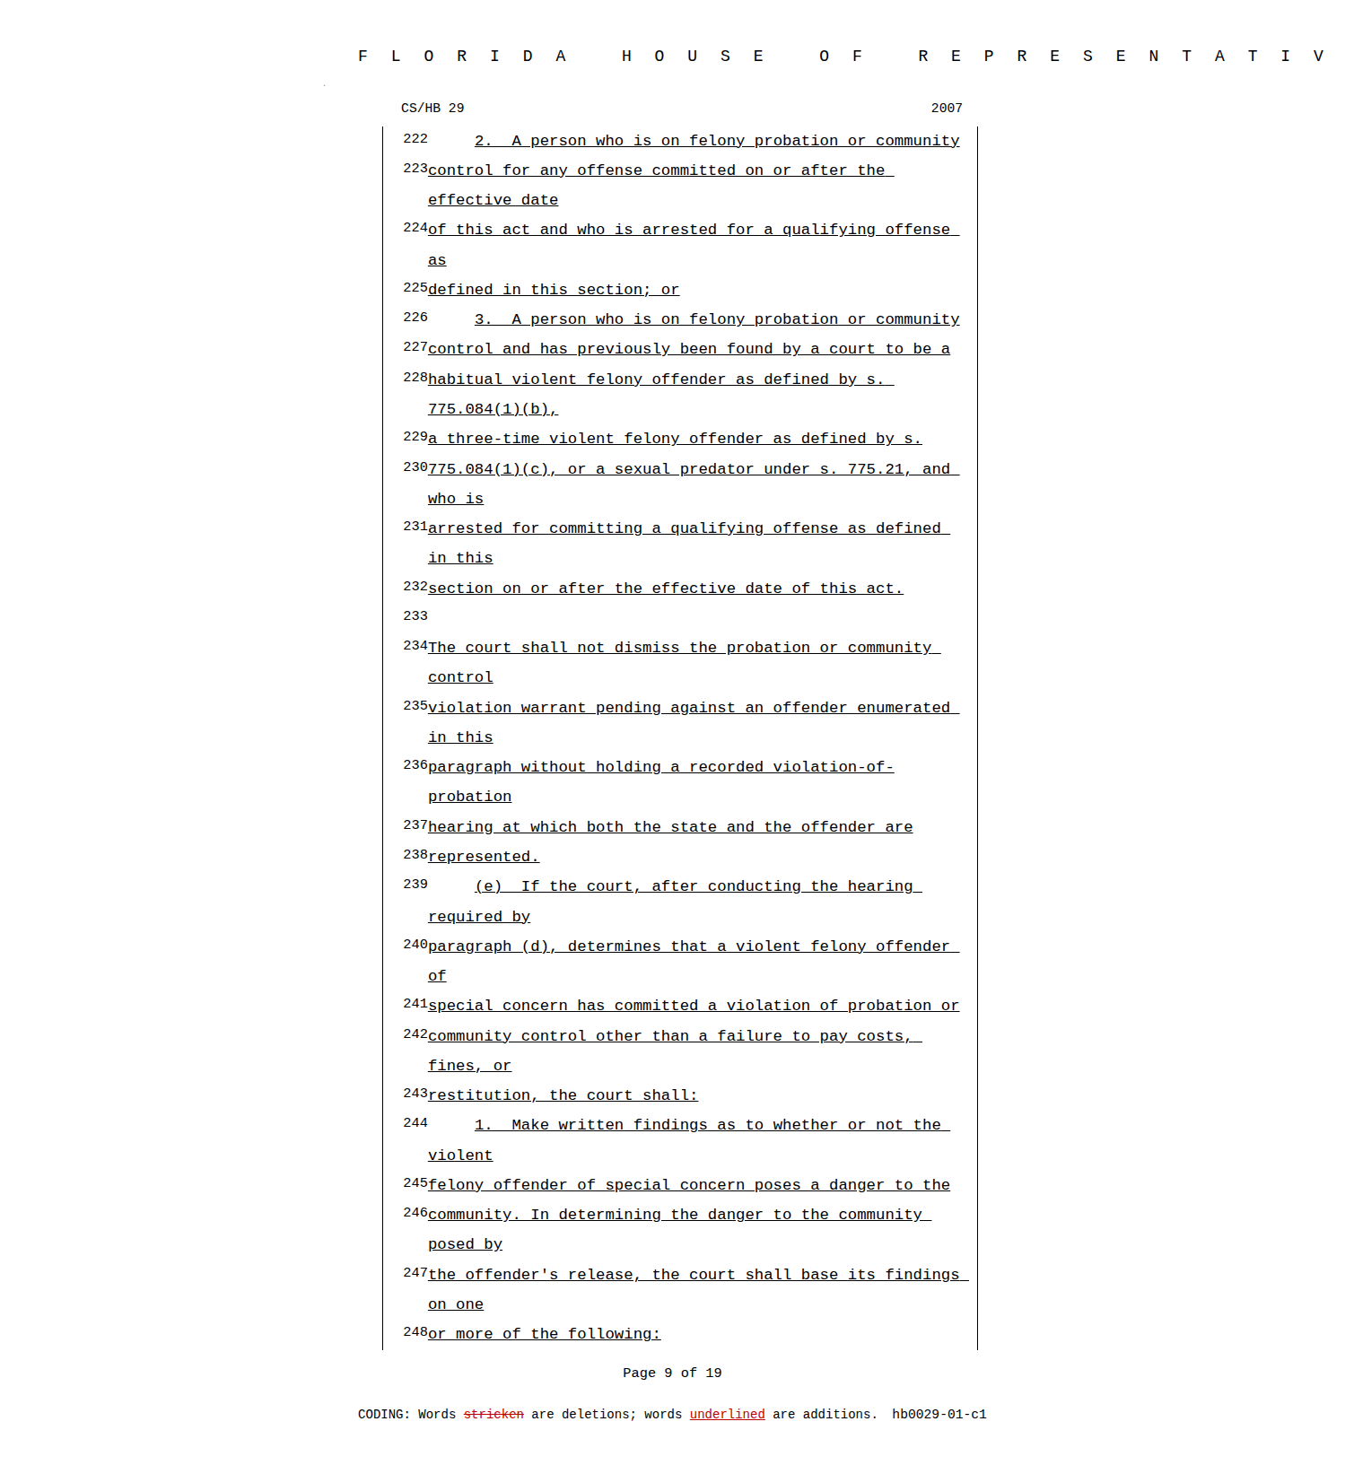.
F L O R I D A H O U S E O F R E P R E S E N T A T I V E S
CS/HB 29 2007
| 222 | 2. A person who is on felony probation or community |
| 223 | control for any offense committed on or after the effective date |
| 224 | of this act and who is arrested for a qualifying offense as |
| 225 | defined in this section; or |
| 226 | 3. A person who is on felony probation or community |
| 227 | control and has previously been found by a court to be a |
| 228 | habitual violent felony offender as defined by s. 775.084(1)(b), |
| 229 | a three-time violent felony offender as defined by s. |
| 230 | 775.084(1)(c), or a sexual predator under s. 775.21, and who is |
| 231 | arrested for committing a qualifying offense as defined in this |
| 232 | section on or after the effective date of this act. |
| 233 | |
| 234 | The court shall not dismiss the probation or community control |
| 235 | violation warrant pending against an offender enumerated in this |
| 236 | paragraph without holding a recorded violation-of-probation |
| 237 | hearing at which both the state and the offender are |
| 238 | represented. |
| 239 | (e) If the court, after conducting the hearing required by |
| 240 | paragraph (d), determines that a violent felony offender of |
| 241 | special concern has committed a violation of probation or |
| 242 | community control other than a failure to pay costs, fines, or |
| 243 | restitution, the court shall: |
| 244 | 1. Make written findings as to whether or not the violent |
| 245 | felony offender of special concern poses a danger to the |
| 246 | community. In determining the danger to the community posed by |
| 247 | the offender's release, the court shall base its findings on one |
| 248 | or more of the following: |
Page 9 of 19
CODING: Words stricken are deletions; words underlined are additions. hb0029-01-c1